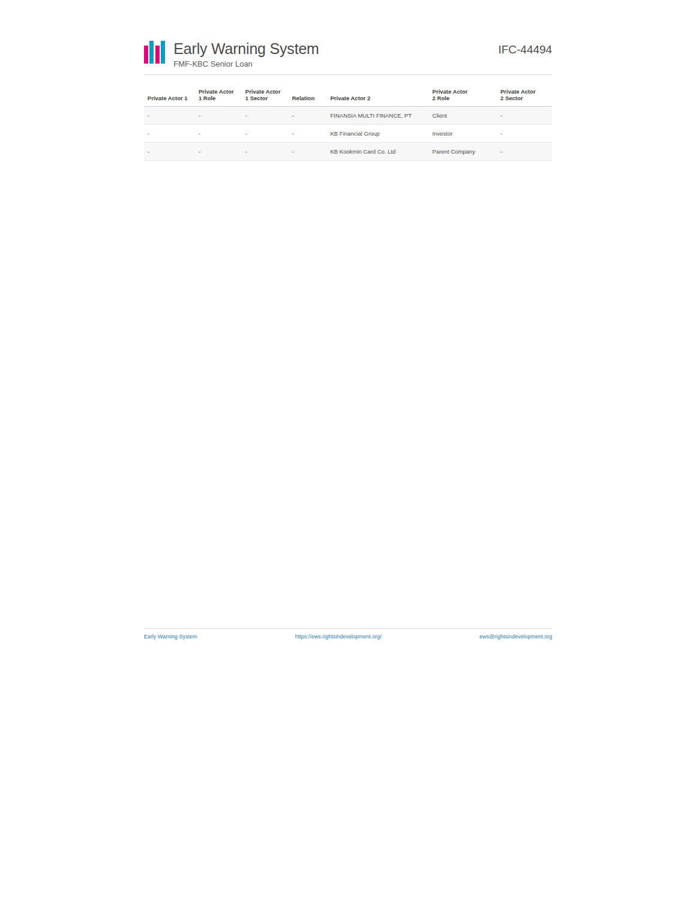Early Warning System
FMF-KBC Senior Loan
IFC-44494
| Private Actor 1 | Private Actor 1 Role | Private Actor 1 Sector | Relation | Private Actor 2 | Private Actor 2 Role | Private Actor 2 Sector |
| --- | --- | --- | --- | --- | --- | --- |
| - | - | - | - | FINANSIA MULTI FINANCE, PT | Client | - |
| - | - | - | - | KB Financial Group | Investor | - |
| - | - | - | - | KB Kookmin Card Co. Ltd | Parent Company | - |
Early Warning System
https://ews.rightsindevelopment.org/
ews@rightsindevelopment.org